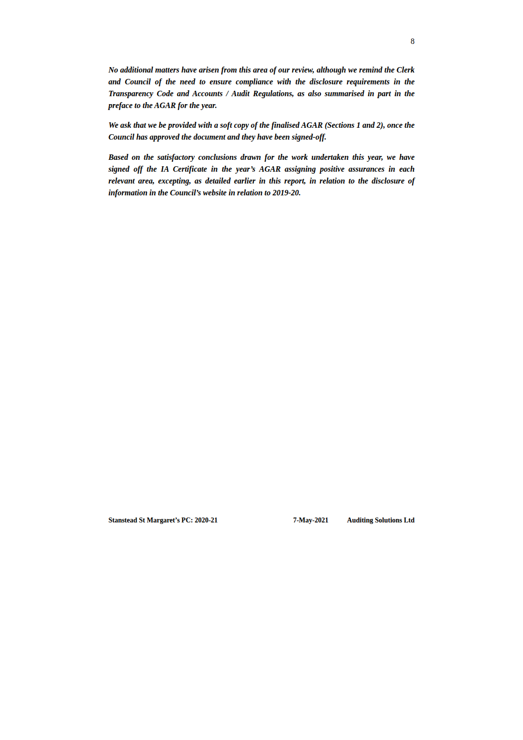8
No additional matters have arisen from this area of our review, although we remind the Clerk and Council of the need to ensure compliance with the disclosure requirements in the Transparency Code and Accounts / Audit Regulations, as also summarised in part in the preface to the AGAR for the year.
We ask that we be provided with a soft copy of the finalised AGAR (Sections 1 and 2), once the Council has approved the document and they have been signed-off.
Based on the satisfactory conclusions drawn for the work undertaken this year, we have signed off the IA Certificate in the year’s AGAR assigning positive assurances in each relevant area, excepting, as detailed earlier in this report, in relation to the disclosure of information in the Council’s website in relation to 2019-20.
Stanstead St Margaret’s PC: 2020-21 7-May-2021 Auditing Solutions Ltd